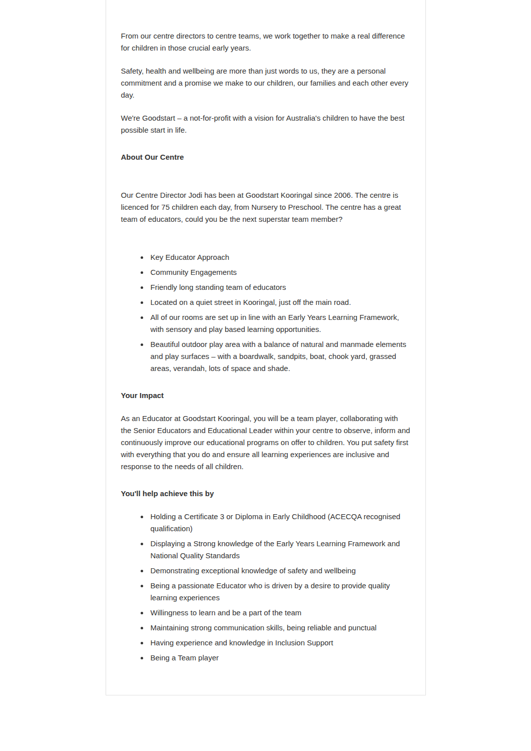From our centre directors to centre teams, we work together to make a real difference for children in those crucial early years.
Safety, health and wellbeing are more than just words to us, they are a personal commitment and a promise we make to our children, our families and each other every day.
We're Goodstart – a not-for-profit with a vision for Australia's children to have the best possible start in life.
About Our Centre
Our Centre Director Jodi has been at Goodstart Kooringal since 2006. The centre is licenced for 75 children each day, from Nursery to Preschool. The centre has a great team of educators, could you be the next superstar team member?
Key Educator Approach
Community Engagements
Friendly long standing team of educators
Located on a quiet street in Kooringal, just off the main road.
All of our rooms are set up in line with an Early Years Learning Framework, with sensory and play based learning opportunities.
Beautiful outdoor play area with a balance of natural and manmade elements and play surfaces – with a boardwalk, sandpits, boat, chook yard, grassed areas, verandah, lots of space and shade.
Your Impact
As an Educator at Goodstart Kooringal, you will be a team player, collaborating with the Senior Educators and Educational Leader within your centre to observe, inform and continuously improve our educational programs on offer to children. You put safety first with everything that you do and ensure all learning experiences are inclusive and response to the needs of all children.
You'll help achieve this by
Holding a Certificate 3 or Diploma in Early Childhood (ACECQA recognised qualification)
Displaying a Strong knowledge of the Early Years Learning Framework and National Quality Standards
Demonstrating exceptional knowledge of safety and wellbeing
Being a passionate Educator who is driven by a desire to provide quality learning experiences
Willingness to learn and be a part of the team
Maintaining strong communication skills, being reliable and punctual
Having experience and knowledge in Inclusion Support
Being a Team player